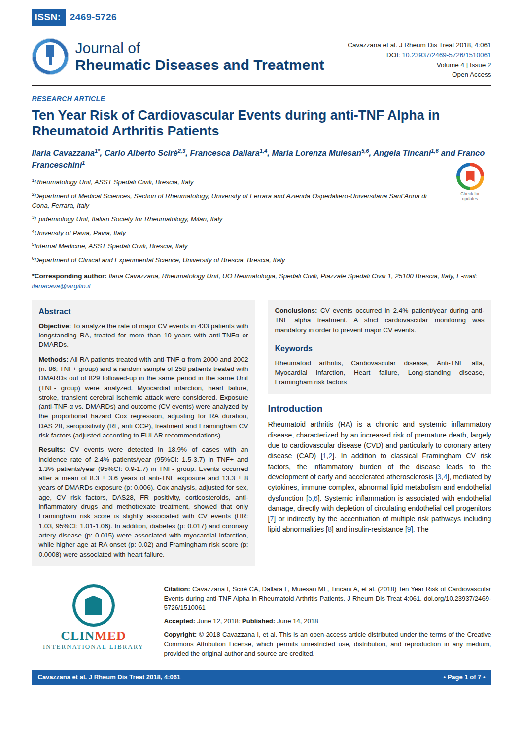ISSN: 2469-5726
Journal of
Rheumatic Diseases and Treatment
Cavazzana et al. J Rheum Dis Treat 2018, 4:061
DOI: 10.23937/2469-5726/1510061
Volume 4 | Issue 2
Open Access
RESEARCH ARTICLE
Ten Year Risk of Cardiovascular Events during anti-TNF Alpha in Rheumatoid Arthritis Patients
Ilaria Cavazzana1*, Carlo Alberto Scirè2,3, Francesca Dallara1,4, Maria Lorenza Muiesan5,6, Angela Tincani1,6 and Franco Franceschini1
Check for
updates
1Rheumatology Unit, ASST Spedali Civili, Brescia, Italy
2Department of Medical Sciences, Section of Rheumatology, University of Ferrara and Azienda Ospedaliero-Universitaria Sant’Anna di Cona, Ferrara, Italy
3Epidemiology Unit, Italian Society for Rheumatology, Milan, Italy
4University of Pavia, Pavia, Italy
5Internal Medicine, ASST Spedali Civili, Brescia, Italy
6Department of Clinical and Experimental Science, University of Brescia, Brescia, Italy
*Corresponding author: Ilaria Cavazzana, Rheumatology Unit, UO Reumatologia, Spedali Civili, Piazzale Spedali Civili 1, 25100 Brescia, Italy, E-mail: ilariacava@virgilio.it
Abstract
Objective: To analyze the rate of major CV events in 433 patients with longstanding RA, treated for more than 10 years with anti-TNFα or DMARDs.
Methods: All RA patients treated with anti-TNF-α from 2000 and 2002 (n. 86; TNF+ group) and a random sample of 258 patients treated with DMARDs out of 829 followed-up in the same period in the same Unit (TNF- group) were analyzed. Myocardial infarction, heart failure, stroke, transient cerebral ischemic attack were considered. Exposure (anti-TNF-α vs. DMARDs) and outcome (CV events) were analyzed by the proportional hazard Cox regression, adjusting for RA duration, DAS 28, seropositivity (RF, anti CCP), treatment and Framingham CV risk factors (adjusted according to EULAR recommendations).
Results: CV events were detected in 18.9% of cases with an incidence rate of 2.4% patients/year (95%CI: 1.5-3.7) in TNF+ and 1.3% patients/year (95%CI: 0.9-1.7) in TNF- group. Events occurred after a mean of 8.3 ± 3.6 years of anti-TNF exposure and 13.3 ± 8 years of DMARDs exposure (p: 0.006). Cox analysis, adjusted for sex, age, CV risk factors, DAS28, FR positivity, corticosteroids, anti-inflammatory drugs and methotrexate treatment, showed that only Framingham risk score is slightly associated with CV events (HR: 1.03, 95%CI: 1.01-1.06). In addition, diabetes (p: 0.017) and coronary artery disease (p: 0.015) were associated with myocardial infarction, while higher age at RA onset (p: 0.02) and Framingham risk score (p: 0.0008) were associated with heart failure.
Conclusions: CV events occurred in 2.4% patient/year during anti-TNF alpha treatment. A strict cardiovascular monitoring was mandatory in order to prevent major CV events.
Keywords
Rheumatoid arthritis, Cardiovascular disease, Anti-TNF alfa, Myocardial infarction, Heart failure, Long-standing disease, Framingham risk factors
Introduction
Rheumatoid arthritis (RA) is a chronic and systemic inflammatory disease, characterized by an increased risk of premature death, largely due to cardiovascular disease (CVD) and particularly to coronary artery disease (CAD) [1,2]. In addition to classical Framingham CV risk factors, the inflammatory burden of the disease leads to the development of early and accelerated atherosclerosis [3,4], mediated by cytokines, immune complex, abnormal lipid metabolism and endothelial dysfunction [5,6]. Systemic inflammation is associated with endothelial damage, directly with depletion of circulating endothelial cell progenitors [7] or indirectly by the accentuation of multiple risk pathways including lipid abnormalities [8] and insulin-resistance [9]. The
CLINMED
INTERNATIONAL LIBRARY
Citation: Cavazzana I, Scirè CA, Dallara F, Muiesan ML, Tincani A, et al. (2018) Ten Year Risk of Cardiovascular Events during anti-TNF Alpha in Rheumatoid Arthritis Patients. J Rheum Dis Treat 4:061. doi.org/10.23937/2469-5726/1510061
Accepted: June 12, 2018: Published: June 14, 2018
Copyright: © 2018 Cavazzana I, et al. This is an open-access article distributed under the terms of the Creative Commons Attribution License, which permits unrestricted use, distribution, and reproduction in any medium, provided the original author and source are credited.
Cavazzana et al. J Rheum Dis Treat 2018, 4:061
• Page 1 of 7 •